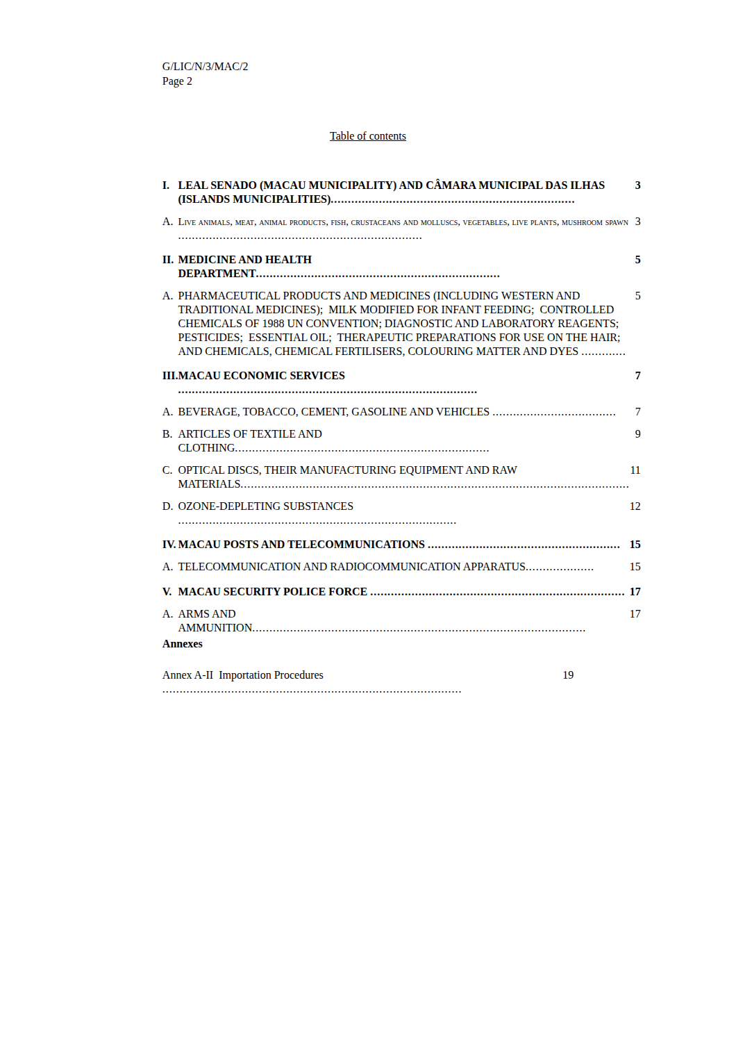G/LIC/N/3/MAC/2
Page 2
Table of contents
| I. | LEAL SENADO (MACAU MUNICIPALITY) AND CÂMARA MUNICIPAL DAS ILHAS (ISLANDS MUNICIPALITIES) ....................................................................... | 3 |
| A. | Live animals, meat, animal products, fish, crustaceans and molluscs, vegetables, live plants, mushroom spawn ....................................................................... | 3 |
| II. | MEDICINE AND HEALTH DEPARTMENT ....................................................................... | 5 |
| A. | PHARMACEUTICAL PRODUCTS AND MEDICINES (INCLUDING WESTERN AND TRADITIONAL MEDICINES); MILK MODIFIED FOR INFANT FEEDING; CONTROLLED CHEMICALS OF 1988 UN CONVENTION; DIAGNOSTIC AND LABORATORY REAGENTS; PESTICIDES; ESSENTIAL OIL; THERAPEUTIC PREPARATIONS FOR USE ON THE HAIR; AND CHEMICALS, CHEMICAL FERTILISERS, COLOURING MATTER AND DYES ............. | 5 |
| III. | MACAU ECONOMIC SERVICES ....................................................................................... | 7 |
| A. | BEVERAGE, TOBACCO, CEMENT, GASOLINE AND VEHICLES .................................... | 7 |
| B. | ARTICLES OF TEXTILE AND CLOTHING .......................................................................... | 9 |
| C. | OPTICAL DISCS, THEIR MANUFACTURING EQUIPMENT AND RAW MATERIALS ................................................................................................................. | 11 |
| D. | OZONE-DEPLETING SUBSTANCES ................................................................................. | 12 |
| IV. | MACAU POSTS AND TELECOMMUNICATIONS ........................................................ | 15 |
| A. | TELECOMMUNICATION AND RADIOCOMMUNICATION APPARATUS .................... | 15 |
| V. | MACAU SECURITY POLICE FORCE .......................................................................... | 17 |
| A. | ARMS AND AMMUNITION ................................................................................................. | 17 |
Annexes
| Annex A-II Importation Procedures ....................................................................................... | 19 |